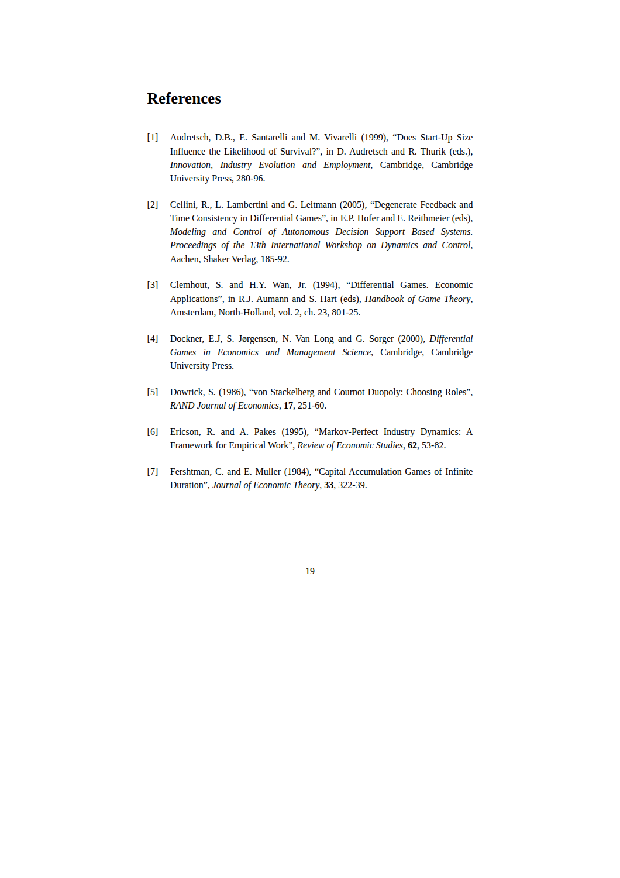References
[1] Audretsch, D.B., E. Santarelli and M. Vivarelli (1999), “Does Start-Up Size Influence the Likelihood of Survival?”, in D. Audretsch and R. Thurik (eds.), Innovation, Industry Evolution and Employment, Cambridge, Cambridge University Press, 280-96.
[2] Cellini, R., L. Lambertini and G. Leitmann (2005), “Degenerate Feedback and Time Consistency in Differential Games”, in E.P. Hofer and E. Reithmeier (eds), Modeling and Control of Autonomous Decision Support Based Systems. Proceedings of the 13th International Workshop on Dynamics and Control, Aachen, Shaker Verlag, 185-92.
[3] Clemhout, S. and H.Y. Wan, Jr. (1994), “Differential Games. Economic Applications”, in R.J. Aumann and S. Hart (eds), Handbook of Game Theory, Amsterdam, North-Holland, vol. 2, ch. 23, 801-25.
[4] Dockner, E.J, S. Jørgensen, N. Van Long and G. Sorger (2000), Differential Games in Economics and Management Science, Cambridge, Cambridge University Press.
[5] Dowrick, S. (1986), “von Stackelberg and Cournot Duopoly: Choosing Roles”, RAND Journal of Economics, 17, 251-60.
[6] Ericson, R. and A. Pakes (1995), “Markov-Perfect Industry Dynamics: A Framework for Empirical Work”, Review of Economic Studies, 62, 53-82.
[7] Fershtman, C. and E. Muller (1984), “Capital Accumulation Games of Infinite Duration”, Journal of Economic Theory, 33, 322-39.
19